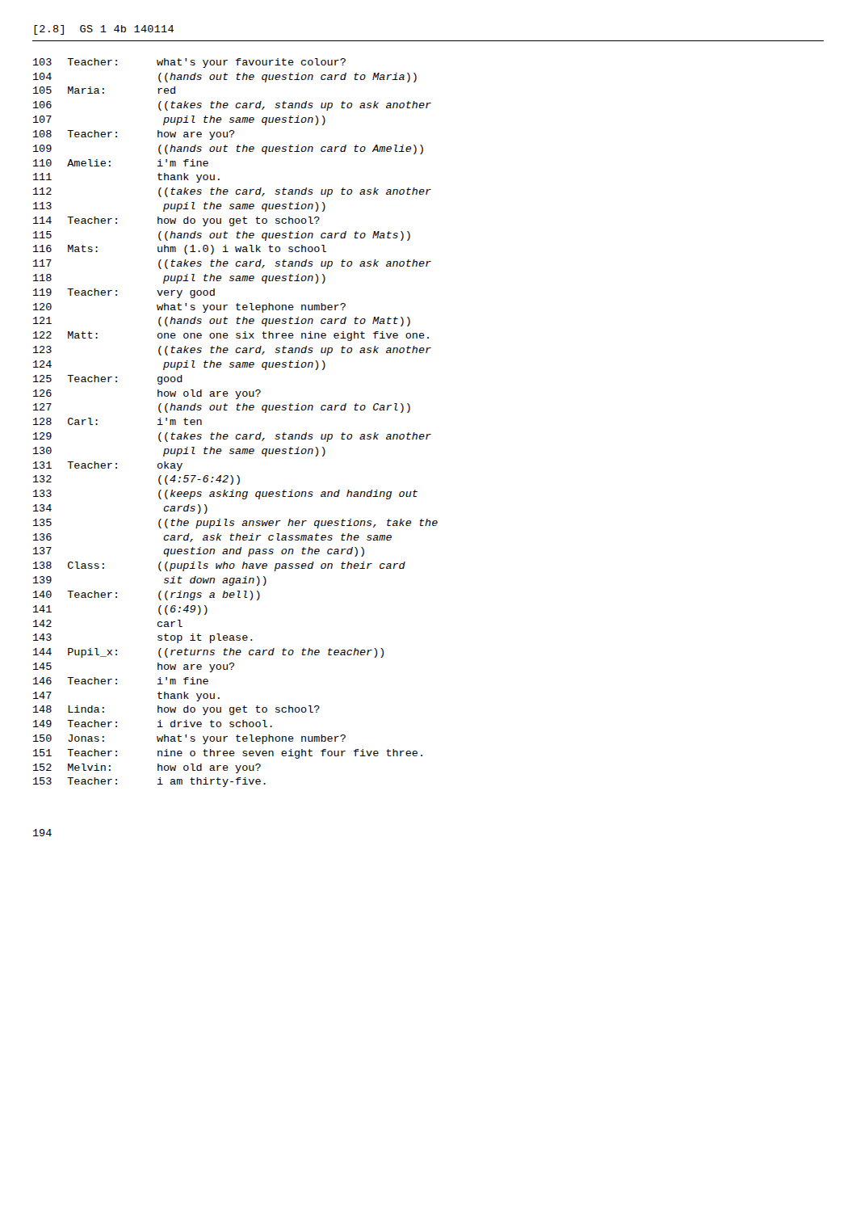[2.8] GS 1 4b 140114
| 103 | Teacher: | what's your favourite colour? |
| 104 | | (( hands out the question card to Maria )) |
| 105 | Maria: | red |
| 106 | | (( takes the card, stands up to ask another |
| 107 | | pupil the same question )) |
| 108 | Teacher: | how are you? |
| 109 | | (( hands out the question card to Amelie )) |
| 110 | Amelie: | i'm fine |
| 111 | | thank you. |
| 112 | | (( takes the card, stands up to ask another |
| 113 | | pupil the same question )) |
| 114 | Teacher: | how do you get to school? |
| 115 | | (( hands out the question card to Mats )) |
| 116 | Mats: | uhm (1.0) i walk to school |
| 117 | | (( takes the card, stands up to ask another |
| 118 | | pupil the same question )) |
| 119 | Teacher: | very good |
| 120 | | what's your telephone number? |
| 121 | | (( hands out the question card to Matt )) |
| 122 | Matt: | one one one six three nine eight five one. |
| 123 | | (( takes the card, stands up to ask another |
| 124 | | pupil the same question )) |
| 125 | Teacher: | good |
| 126 | | how old are you? |
| 127 | | (( hands out the question card to Carl )) |
| 128 | Carl: | i'm ten |
| 129 | | (( takes the card, stands up to ask another |
| 130 | | pupil the same question )) |
| 131 | Teacher: | okay |
| 132 | | (( 4:57-6:42 )) |
| 133 | | (( keeps asking questions and handing out |
| 134 | | cards )) |
| 135 | | (( the pupils answer her questions, take the |
| 136 | | card, ask their classmates the same |
| 137 | | question and pass on the card )) |
| 138 | Class: | (( pupils who have passed on their card |
| 139 | | sit down again )) |
| 140 | Teacher: | (( rings a bell )) |
| 141 | | (( 6:49 )) |
| 142 | | carl |
| 143 | | stop it please. |
| 144 | Pupil_x: | (( returns the card to the teacher )) |
| 145 | | how are you? |
| 146 | Teacher: | i'm fine |
| 147 | | thank you. |
| 148 | Linda: | how do you get to school? |
| 149 | Teacher: | i drive to school. |
| 150 | Jonas: | what's your telephone number? |
| 151 | Teacher: | nine o three seven eight four five three. |
| 152 | Melvin: | how old are you? |
| 153 | Teacher: | i am thirty-five. |
194